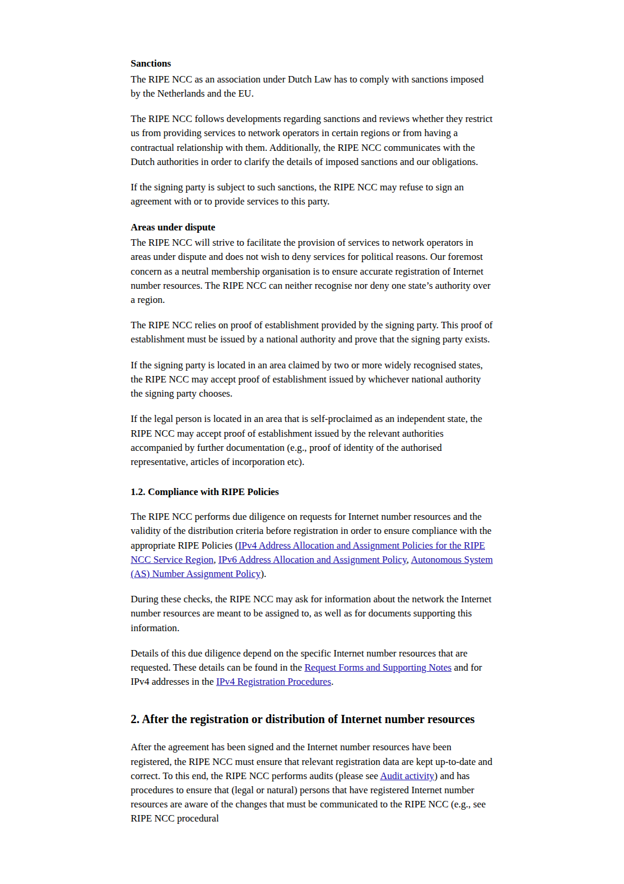Sanctions
The RIPE NCC as an association under Dutch Law has to comply with sanctions imposed by the Netherlands and the EU.
The RIPE NCC follows developments regarding sanctions and reviews whether they restrict us from providing services to network operators in certain regions or from having a contractual relationship with them. Additionally, the RIPE NCC communicates with the Dutch authorities in order to clarify the details of imposed sanctions and our obligations.
If the signing party is subject to such sanctions, the RIPE NCC may refuse to sign an agreement with or to provide services to this party.
Areas under dispute
The RIPE NCC will strive to facilitate the provision of services to network operators in areas under dispute and does not wish to deny services for political reasons. Our foremost concern as a neutral membership organisation is to ensure accurate registration of Internet number resources. The RIPE NCC can neither recognise nor deny one state’s authority over a region.
The RIPE NCC relies on proof of establishment provided by the signing party. This proof of establishment must be issued by a national authority and prove that the signing party exists.
If the signing party is located in an area claimed by two or more widely recognised states, the RIPE NCC may accept proof of establishment issued by whichever national authority the signing party chooses.
If the legal person is located in an area that is self-proclaimed as an independent state, the RIPE NCC may accept proof of establishment issued by the relevant authorities accompanied by further documentation (e.g., proof of identity of the authorised representative, articles of incorporation etc).
1.2. Compliance with RIPE Policies
The RIPE NCC performs due diligence on requests for Internet number resources and the validity of the distribution criteria before registration in order to ensure compliance with the appropriate RIPE Policies (IPv4 Address Allocation and Assignment Policies for the RIPE NCC Service Region, IPv6 Address Allocation and Assignment Policy, Autonomous System (AS) Number Assignment Policy).
During these checks, the RIPE NCC may ask for information about the network the Internet number resources are meant to be assigned to, as well as for documents supporting this information.
Details of this due diligence depend on the specific Internet number resources that are requested. These details can be found in the Request Forms and Supporting Notes and for IPv4 addresses in the IPv4 Registration Procedures.
2. After the registration or distribution of Internet number resources
After the agreement has been signed and the Internet number resources have been registered, the RIPE NCC must ensure that relevant registration data are kept up-to-date and correct. To this end, the RIPE NCC performs audits (please see Audit activity) and has procedures to ensure that (legal or natural) persons that have registered Internet number resources are aware of the changes that must be communicated to the RIPE NCC (e.g., see RIPE NCC procedural